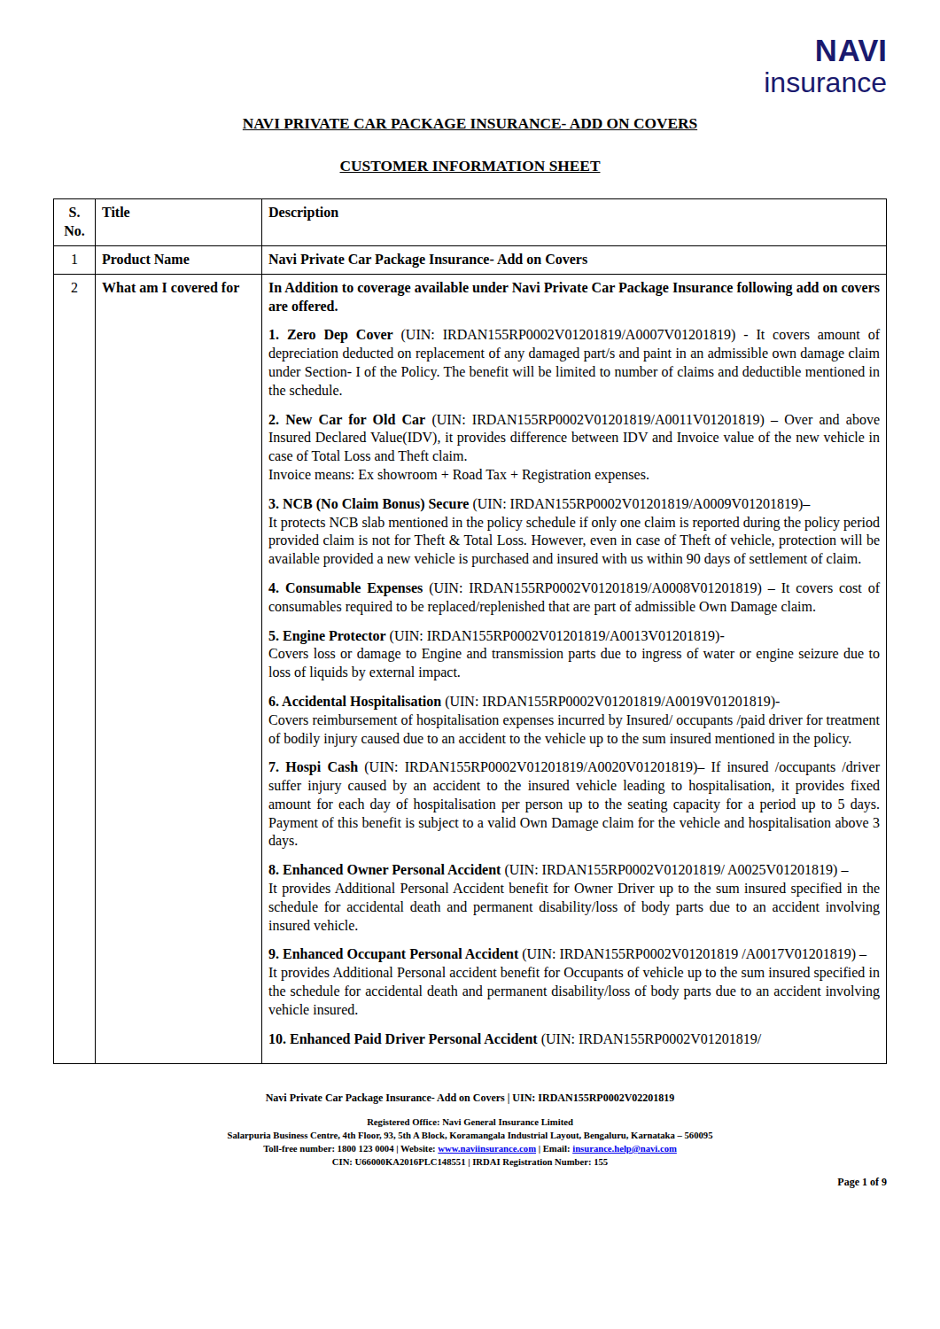NAVI
insurance
NAVI PRIVATE CAR PACKAGE INSURANCE- ADD ON COVERS
CUSTOMER INFORMATION SHEET
| S. No. | Title | Description |
| --- | --- | --- |
| 1 | Product Name | Navi Private Car Package Insurance- Add on Covers |
| 2 | What am I covered for | In Addition to coverage available under Navi Private Car Package Insurance following add on covers are offered. 1. Zero Dep Cover (UIN: IRDAN155RP0002V01201819/A0007V01201819) - It covers amount of depreciation deducted on replacement of any damaged part/s and paint in an admissible own damage claim under Section- I of the Policy. The benefit will be limited to number of claims and deductible mentioned in the schedule. 2. New Car for Old Car (UIN: IRDAN155RP0002V01201819/A0011V01201819) – Over and above Insured Declared Value(IDV), it provides difference between IDV and Invoice value of the new vehicle in case of Total Loss and Theft claim. Invoice means: Ex showroom + Road Tax + Registration expenses. 3. NCB (No Claim Bonus) Secure (UIN: IRDAN155RP0002V01201819/A0009V01201819)– It protects NCB slab mentioned in the policy schedule if only one claim is reported during the policy period provided claim is not for Theft & Total Loss. However, even in case of Theft of vehicle, protection will be available provided a new vehicle is purchased and insured with us within 90 days of settlement of claim. 4. Consumable Expenses (UIN: IRDAN155RP0002V01201819/A0008V01201819) – It covers cost of consumables required to be replaced/replenished that are part of admissible Own Damage claim. 5. Engine Protector (UIN: IRDAN155RP0002V01201819/A0013V01201819)- Covers loss or damage to Engine and transmission parts due to ingress of water or engine seizure due to loss of liquids by external impact. 6. Accidental Hospitalisation (UIN: IRDAN155RP0002V01201819/A0019V01201819)- Covers reimbursement of hospitalisation expenses incurred by Insured/ occupants /paid driver for treatment of bodily injury caused due to an accident to the vehicle up to the sum insured mentioned in the policy. 7. Hospi Cash (UIN: IRDAN155RP0002V01201819/A0020V01201819)– If insured /occupants /driver suffer injury caused by an accident to the insured vehicle leading to hospitalisation, it provides fixed amount for each day of hospitalisation per person up to the seating capacity for a period up to 5 days. Payment of this benefit is subject to a valid Own Damage claim for the vehicle and hospitalisation above 3 days. 8. Enhanced Owner Personal Accident (UIN: IRDAN155RP0002V01201819/ A0025V01201819) – It provides Additional Personal Accident benefit for Owner Driver up to the sum insured specified in the schedule for accidental death and permanent disability/loss of body parts due to an accident involving insured vehicle. 9. Enhanced Occupant Personal Accident (UIN: IRDAN155RP0002V01201819 /A0017V01201819) – It provides Additional Personal accident benefit for Occupants of vehicle up to the sum insured specified in the schedule for accidental death and permanent disability/loss of body parts due to an accident involving vehicle insured. 10. Enhanced Paid Driver Personal Accident (UIN: IRDAN155RP0002V01201819/ |
Navi Private Car Package Insurance- Add on Covers | UIN: IRDAN155RP0002V02201819
Registered Office: Navi General Insurance Limited
Salarpuria Business Centre, 4th Floor, 93, 5th A Block, Koramangala Industrial Layout, Bengaluru, Karnataka – 560095
Toll-free number: 1800 123 0004 | Website: www.naviinsurance.com | Email: insurance.help@navi.com
CIN: U66000KA2016PLC148551 | IRDAI Registration Number: 155
Page 1 of 9